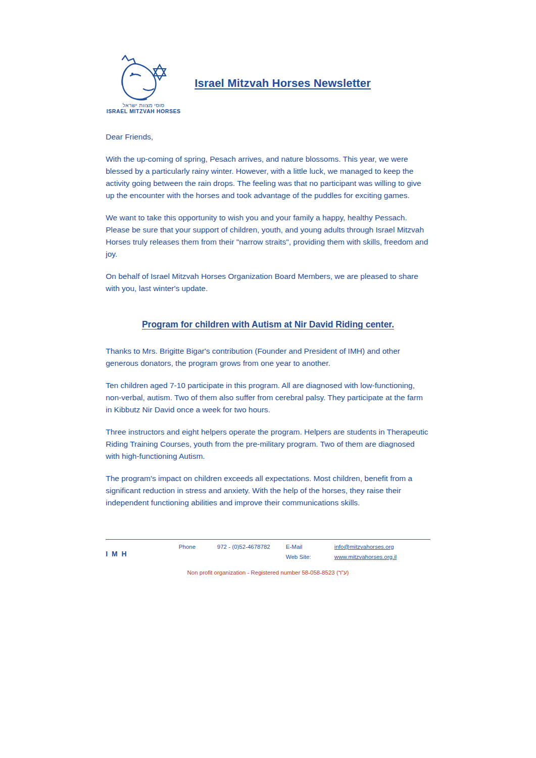סוסי מצוות ישראל
ISRAEL MITZVAH HORSES
Israel Mitzvah Horses Newsletter
Dear Friends,
With the up-coming of spring, Pesach arrives, and nature blossoms. This year, we were blessed by a particularly rainy winter. However, with a little luck, we managed to keep the activity going between the rain drops. The feeling was that no participant was willing to give up the encounter with the horses and took advantage of the puddles for exciting games.
We want to take this opportunity to wish you and your family a happy, healthy Pessach. Please be sure that your support of children, youth, and young adults through Israel Mitzvah Horses truly releases them from their "narrow straits", providing them with skills, freedom and joy.
On behalf of Israel Mitzvah Horses Organization Board Members, we are pleased to share with you, last winter's update.
Program for children with Autism at Nir David Riding center.
Thanks to Mrs. Brigitte Bigar's contribution (Founder and President of IMH) and other generous donators, the program grows from one year to another.
Ten children aged 7-10 participate in this program. All are diagnosed with low-functioning, non-verbal, autism. Two of them also suffer from cerebral palsy. They participate at the farm in Kibbutz Nir David once a week for two hours.
Three instructors and eight helpers operate the program. Helpers are students in Therapeutic Riding Training Courses, youth from the pre-military program. Two of them are diagnosed with high-functioning Autism.
The program's impact on children exceeds all expectations. Most children, benefit from a significant reduction in stress and anxiety. With the help of the horses, they raise their independent functioning abilities and improve their communications skills.
I M H
Phone 972 - (0)52-4678782 E-Mail info@mitzvahorses.org Web Site: www.mitzvahorses.org.il
Non profit organization - Registered number 58-058-8523 (ע"ר)